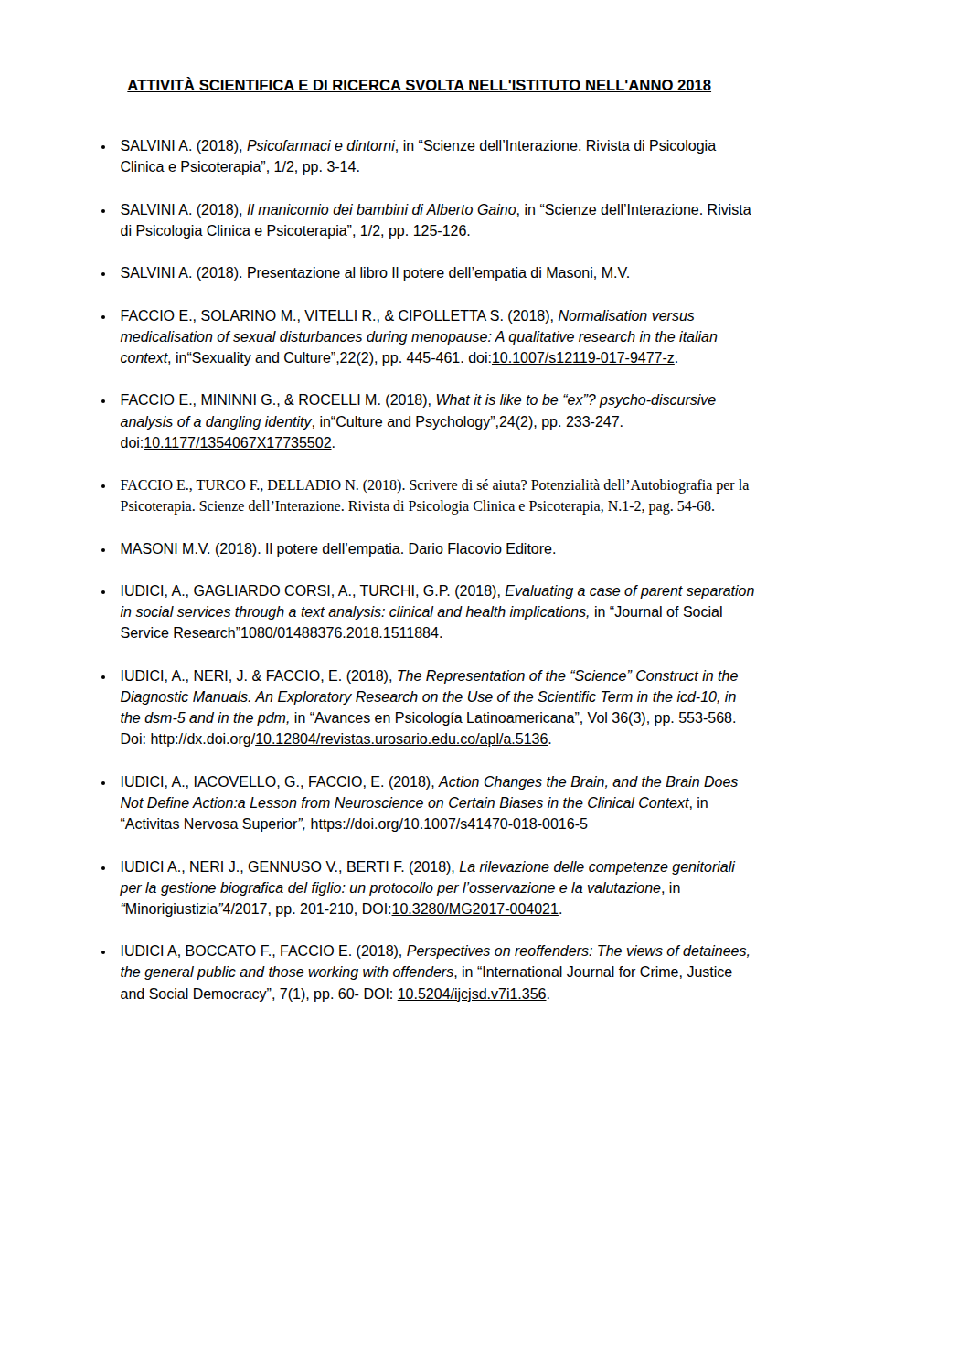ATTIVITÀ SCIENTIFICA E DI RICERCA SVOLTA NELL'ISTITUTO NELL'ANNO 2018
SALVINI A. (2018), Psicofarmaci e dintorni, in “Scienze dell’Interazione. Rivista di Psicologia Clinica e Psicoterapia”, 1/2, pp. 3-14.
SALVINI A. (2018), Il manicomio dei bambini di Alberto Gaino, in “Scienze dell’Interazione. Rivista di Psicologia Clinica e Psicoterapia”, 1/2, pp. 125-126.
SALVINI A. (2018). Presentazione al libro Il potere dell’empatia di Masoni, M.V.
FACCIO E., SOLARINO M., VITELLI R., & CIPOLLETTA S. (2018), Normalisation versus medicalisation of sexual disturbances during menopause: A qualitative research in the italian context, in“Sexuality and Culture”,22(2), pp. 445-461. doi:10.1007/s12119-017-9477-z.
FACCIO E., MININNI G., & ROCELLI M. (2018), What it is like to be “ex”? psycho-discursive analysis of a dangling identity, in“Culture and Psychology”,24(2), pp. 233-247. doi:10.1177/1354067X17735502.
FACCIO E., TURCO F., DELLADIO N. (2018). Scrivere di sé aiuta? Potenzialità dell’Autobiografia per la Psicoterapia. Scienze dell’Interazione. Rivista di Psicologia Clinica e Psicoterapia, N.1-2, pag. 54-68.
MASONI M.V. (2018). Il potere dell’empatia. Dario Flacovio Editore.
IUDICI, A., GAGLIARDO CORSI, A., TURCHI, G.P. (2018), Evaluating a case of parent separation in social services through a text analysis: clinical and health implications, in “Journal of Social Service Research”1080/01488376.2018.1511884.
IUDICI, A., NERI, J. & FACCIO, E. (2018), The Representation of the “Science” Construct in the Diagnostic Manuals. An Exploratory Research on the Use of the Scientific Term in the icd-10, in the dsm-5 and in the pdm, in “Avances en Psicología Latinoamericana”, Vol 36(3), pp. 553-568. Doi: http://dx.doi.org/10.12804/revistas.urosario.edu.co/apl/a.5136.
IUDICI, A., IACOVELLO, G., FACCIO, E. (2018), Action Changes the Brain, and the Brain Does Not Define Action:a Lesson from Neuroscience on Certain Biases in the Clinical Context, in “Activitas Nervosa Superior”, https://doi.org/10.1007/s41470-018-0016-5
IUDICI A., NERI J., GENNUSO V., BERTI F. (2018), La rilevazione delle competenze genitoriali per la gestione biografica del figlio: un protocollo per l’osservazione e la valutazione, in “Minorigiustizia”4/2017, pp. 201-210, DOI:10.3280/MG2017-004021.
IUDICI A, BOCCATO F., FACCIO E. (2018), Perspectives on reoffenders: The views of detainees, the general public and those working with offenders, in “International Journal for Crime, Justice and Social Democracy”, 7(1), pp. 60- DOI: 10.5204/ijcjsd.v7i1.356.